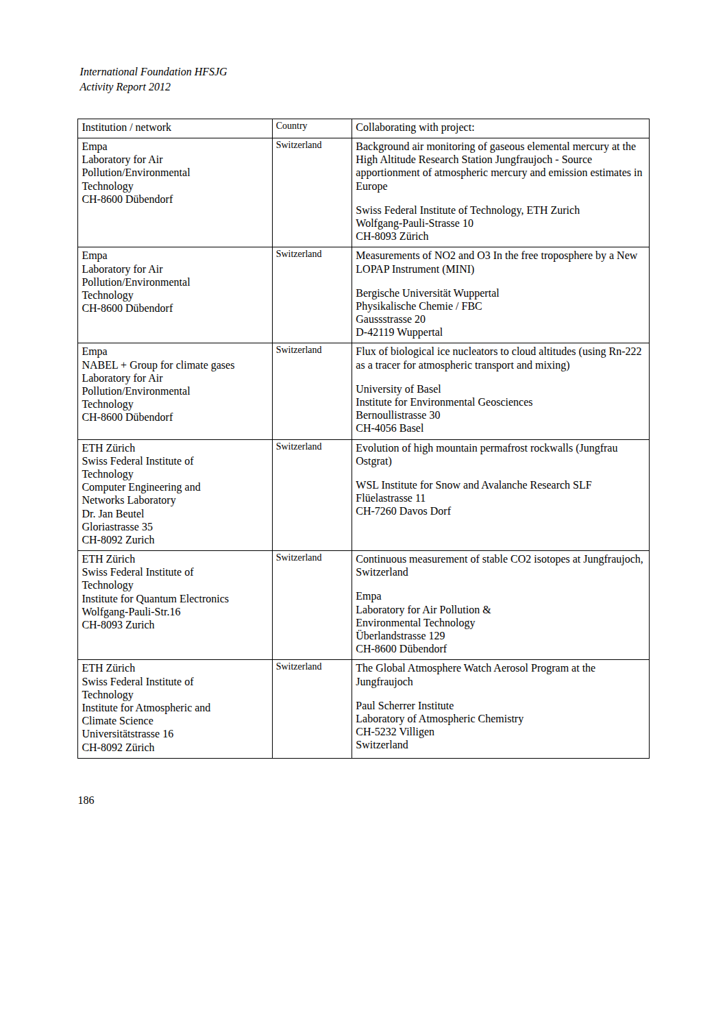International Foundation HFSJG
Activity Report 2012
| Institution / network | Country | Collaborating with project: |
| --- | --- | --- |
| Empa Laboratory for Air Pollution/Environmental Technology CH-8600 Dübendorf | Switzerland | Background air monitoring of gaseous elemental mercury at the High Altitude Research Station Jungfraujoch - Source apportionment of atmospheric mercury and emission estimates in Europe Swiss Federal Institute of Technology, ETH Zurich Wolfgang-Pauli-Strasse 10 CH-8093 Zürich |
| Empa Laboratory for Air Pollution/Environmental Technology CH-8600 Dübendorf | Switzerland | Measurements of NO2 and O3 In the free troposphere by a New LOPAP Instrument (MINI) Bergische Universität Wuppertal Physikalische Chemie / FBC Gaussstrasse 20 D-42119 Wuppertal |
| Empa NABEL + Group for climate gases Laboratory for Air Pollution/Environmental Technology CH-8600 Dübendorf | Switzerland | Flux of biological ice nucleators to cloud altitudes (using Rn-222 as a tracer for atmospheric transport and mixing) University of Basel Institute for Environmental Geosciences Bernoullistrasse 30 CH-4056 Basel |
| ETH Zürich Swiss Federal Institute of Technology Computer Engineering and Networks Laboratory Dr. Jan Beutel Gloriastrasse 35 CH-8092 Zurich | Switzerland | Evolution of high mountain permafrost rockwalls (Jungfrau Ostgrat) WSL Institute for Snow and Avalanche Research SLF Flüelastrasse 11 CH-7260 Davos Dorf |
| ETH Zürich Swiss Federal Institute of Technology Institute for Quantum Electronics Wolfgang-Pauli-Str.16 CH-8093 Zurich | Switzerland | Continuous measurement of stable CO2 isotopes at Jungfraujoch, Switzerland Empa Laboratory for Air Pollution & Environmental Technology Überlandstrasse 129 CH-8600 Dübendorf |
| ETH Zürich Swiss Federal Institute of Technology Institute for Atmospheric and Climate Science Universitätstrasse 16 CH-8092 Zürich | Switzerland | The Global Atmosphere Watch Aerosol Program at the Jungfraujoch Paul Scherrer Institute Laboratory of Atmospheric Chemistry CH-5232 Villigen Switzerland |
186